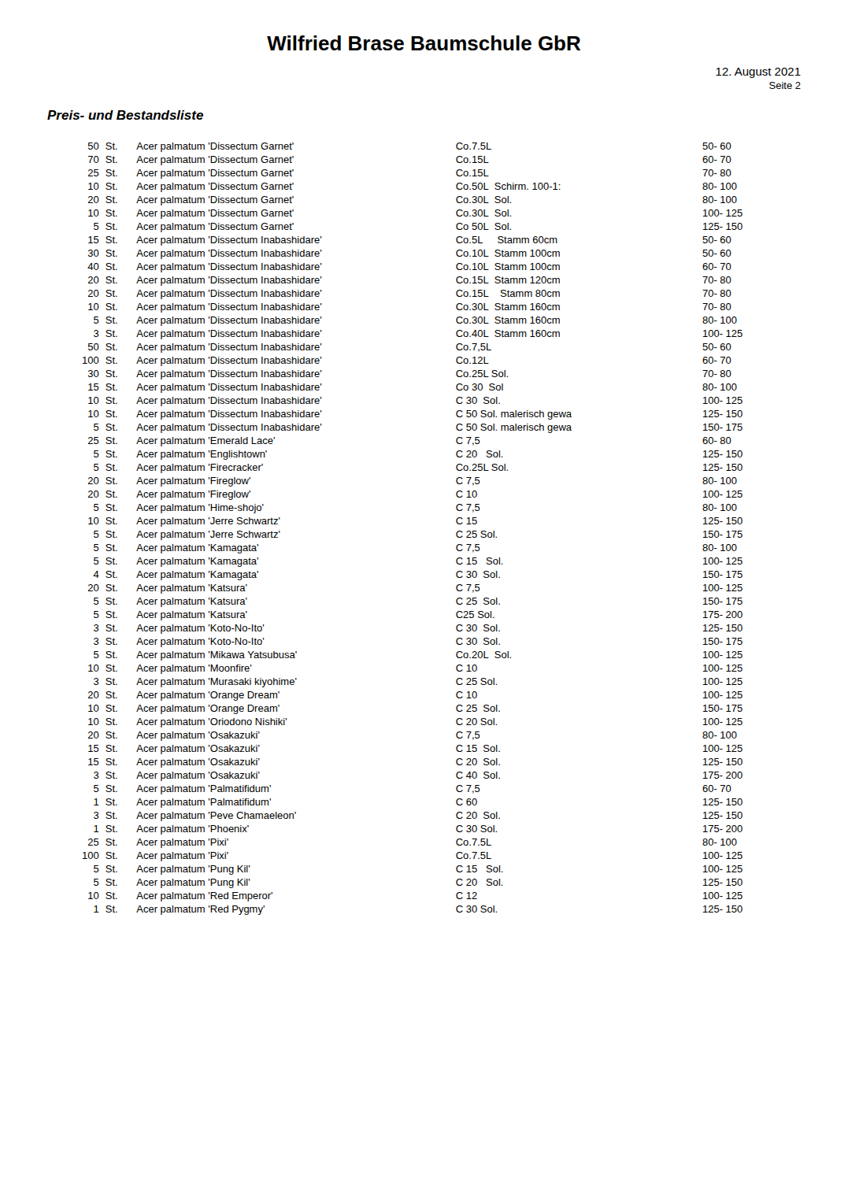Wilfried Brase Baumschule GbR
12. August 2021
Seite 2
Preis- und Bestandsliste
| 50 | St. | Acer palmatum 'Dissectum Garnet' | Co.7.5L | 50- 60 |
| 70 | St. | Acer palmatum 'Dissectum Garnet' | Co.15L | 60- 70 |
| 25 | St. | Acer palmatum 'Dissectum Garnet' | Co.15L | 70- 80 |
| 10 | St. | Acer palmatum 'Dissectum Garnet' | Co.50L Schirm. 100-1: | 80- 100 |
| 20 | St. | Acer palmatum 'Dissectum Garnet' | Co.30L Sol. | 80- 100 |
| 10 | St. | Acer palmatum 'Dissectum Garnet' | Co.30L Sol. | 100- 125 |
| 5 | St. | Acer palmatum 'Dissectum Garnet' | Co 50L Sol. | 125- 150 |
| 15 | St. | Acer palmatum 'Dissectum Inabashidare' | Co.5L Stamm 60cm | 50- 60 |
| 30 | St. | Acer palmatum 'Dissectum Inabashidare' | Co.10L Stamm 100cm | 50- 60 |
| 40 | St. | Acer palmatum 'Dissectum Inabashidare' | Co.10L Stamm 100cm | 60- 70 |
| 20 | St. | Acer palmatum 'Dissectum Inabashidare' | Co.15L Stamm 120cm | 70- 80 |
| 20 | St. | Acer palmatum 'Dissectum Inabashidare' | Co.15L Stamm 80cm | 70- 80 |
| 10 | St. | Acer palmatum 'Dissectum Inabashidare' | Co.30L Stamm 160cm | 70- 80 |
| 5 | St. | Acer palmatum 'Dissectum Inabashidare' | Co.30L Stamm 160cm | 80- 100 |
| 3 | St. | Acer palmatum 'Dissectum Inabashidare' | Co.40L Stamm 160cm | 100- 125 |
| 50 | St. | Acer palmatum 'Dissectum Inabashidare' | Co.7,5L | 50- 60 |
| 100 | St. | Acer palmatum 'Dissectum Inabashidare' | Co.12L | 60- 70 |
| 30 | St. | Acer palmatum 'Dissectum Inabashidare' | Co.25L Sol. | 70- 80 |
| 15 | St. | Acer palmatum 'Dissectum Inabashidare' | Co 30 Sol | 80- 100 |
| 10 | St. | Acer palmatum 'Dissectum Inabashidare' | C 30 Sol. | 100- 125 |
| 10 | St. | Acer palmatum 'Dissectum Inabashidare' | C 50 Sol. malerisch gewa | 125- 150 |
| 5 | St. | Acer palmatum 'Dissectum Inabashidare' | C 50 Sol. malerisch gewa | 150- 175 |
| 25 | St. | Acer palmatum 'Emerald Lace' | C 7,5 | 60- 80 |
| 5 | St. | Acer palmatum 'Englishtown' | C 20 Sol. | 125- 150 |
| 5 | St. | Acer palmatum 'Firecracker' | Co.25L Sol. | 125- 150 |
| 20 | St. | Acer palmatum 'Fireglow' | C 7,5 | 80- 100 |
| 20 | St. | Acer palmatum 'Fireglow' | C 10 | 100- 125 |
| 5 | St. | Acer palmatum 'Hime-shojo' | C 7,5 | 80- 100 |
| 10 | St. | Acer palmatum 'Jerre Schwartz' | C 15 | 125- 150 |
| 5 | St. | Acer palmatum 'Jerre Schwartz' | C 25 Sol. | 150- 175 |
| 5 | St. | Acer palmatum 'Kamagata' | C 7,5 | 80- 100 |
| 5 | St. | Acer palmatum 'Kamagata' | C 15 Sol. | 100- 125 |
| 4 | St. | Acer palmatum 'Kamagata' | C 30 Sol. | 150- 175 |
| 20 | St. | Acer palmatum 'Katsura' | C 7,5 | 100- 125 |
| 5 | St. | Acer palmatum 'Katsura' | C 25 Sol. | 150- 175 |
| 5 | St. | Acer palmatum 'Katsura' | C25 Sol. | 175- 200 |
| 3 | St. | Acer palmatum 'Koto-No-Ito' | C 30 Sol. | 125- 150 |
| 3 | St. | Acer palmatum 'Koto-No-Ito' | C 30 Sol. | 150- 175 |
| 5 | St. | Acer palmatum 'Mikawa Yatsubusa' | Co.20L Sol. | 100- 125 |
| 10 | St. | Acer palmatum 'Moonfire' | C 10 | 100- 125 |
| 3 | St. | Acer palmatum 'Murasaki kiyohime' | C 25 Sol. | 100- 125 |
| 20 | St. | Acer palmatum 'Orange Dream' | C 10 | 100- 125 |
| 10 | St. | Acer palmatum 'Orange Dream' | C 25 Sol. | 150- 175 |
| 10 | St. | Acer palmatum 'Oriodono Nishiki' | C 20 Sol. | 100- 125 |
| 20 | St. | Acer palmatum 'Osakazuki' | C 7,5 | 80- 100 |
| 15 | St. | Acer palmatum 'Osakazuki' | C 15 Sol. | 100- 125 |
| 15 | St. | Acer palmatum 'Osakazuki' | C 20 Sol. | 125- 150 |
| 3 | St. | Acer palmatum 'Osakazuki' | C 40 Sol. | 175- 200 |
| 5 | St. | Acer palmatum 'Palmatifidum' | C 7,5 | 60- 70 |
| 1 | St. | Acer palmatum 'Palmatifidum' | C 60 | 125- 150 |
| 3 | St. | Acer palmatum 'Peve Chamaeleon' | C 20 Sol. | 125- 150 |
| 1 | St. | Acer palmatum 'Phoenix' | C 30 Sol. | 175- 200 |
| 25 | St. | Acer palmatum 'Pixi' | Co.7.5L | 80- 100 |
| 100 | St. | Acer palmatum 'Pixi' | Co.7.5L | 100- 125 |
| 5 | St. | Acer palmatum 'Pung Kil' | C 15 Sol. | 100- 125 |
| 5 | St. | Acer palmatum 'Pung Kil' | C 20 Sol. | 125- 150 |
| 10 | St. | Acer palmatum 'Red Emperor' | C 12 | 100- 125 |
| 1 | St. | Acer palmatum 'Red Pygmy' | C 30 Sol. | 125- 150 |